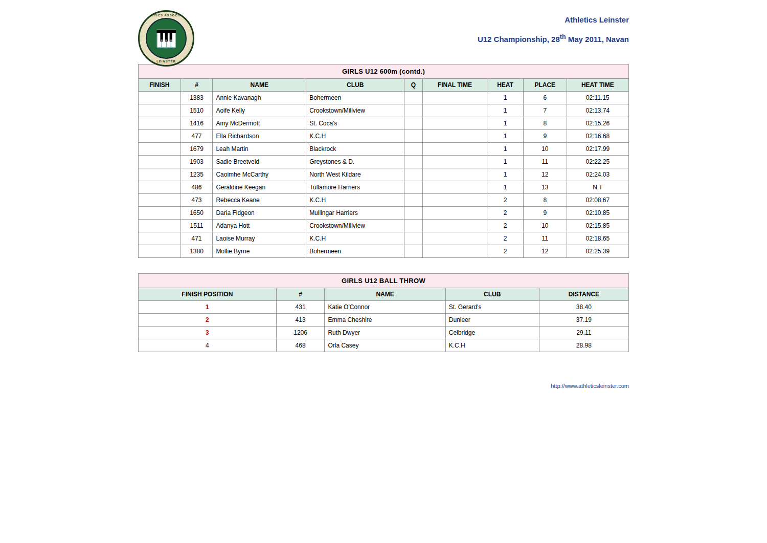ATHLETICS ASSOCIATION
🎹
LEINSTER
Athletics Leinster
U12 Championship, 28th May 2011, Navan
GIRLS U12 600m (contd.)
| FINISH | # | NAME | CLUB | Q | FINAL TIME | HEAT | PLACE | HEAT TIME |
| --- | --- | --- | --- | --- | --- | --- | --- | --- |
| | 1383 | Annie Kavanagh | Bohermeen | | | 1 | 6 | 02:11.15 |
| | 1510 | Aoife Kelly | Crookstown/Millview | | | 1 | 7 | 02:13.74 |
| | 1416 | Amy McDermott | St. Coca's | | | 1 | 8 | 02:15.26 |
| | 477 | Ella Richardson | K.C.H | | | 1 | 9 | 02:16.68 |
| | 1679 | Leah Martin | Blackrock | | | 1 | 10 | 02:17.99 |
| | 1903 | Sadie Breetveld | Greystones & D. | | | 1 | 11 | 02:22.25 |
| | 1235 | Caoimhe McCarthy | North West Kildare | | | 1 | 12 | 02:24.03 |
| | 486 | Geraldine Keegan | Tullamore Harriers | | | 1 | 13 | N.T |
| | 473 | Rebecca Keane | K.C.H | | | 2 | 8 | 02:08.67 |
| | 1650 | Daria Fidgeon | Mullingar Harriers | | | 2 | 9 | 02:10.85 |
| | 1511 | Adanya Hott | Crookstown/Millview | | | 2 | 10 | 02:15.85 |
| | 471 | Laoise Murray | K.C.H | | | 2 | 11 | 02:18.65 |
| | 1380 | Mollie Byrne | Bohermeen | | | 2 | 12 | 02:25.39 |
GIRLS U12 BALL THROW
| FINISH POSITION | # | NAME | CLUB | DISTANCE |
| --- | --- | --- | --- | --- |
| 1 | 431 | Katie O'Connor | St. Gerard's | 38.40 |
| 2 | 413 | Emma Cheshire | Dunleer | 37.19 |
| 3 | 1206 | Ruth Dwyer | Celbridge | 29.11 |
| 4 | 468 | Orla Casey | K.C.H | 28.98 |
http://www.athleticsleinster.com